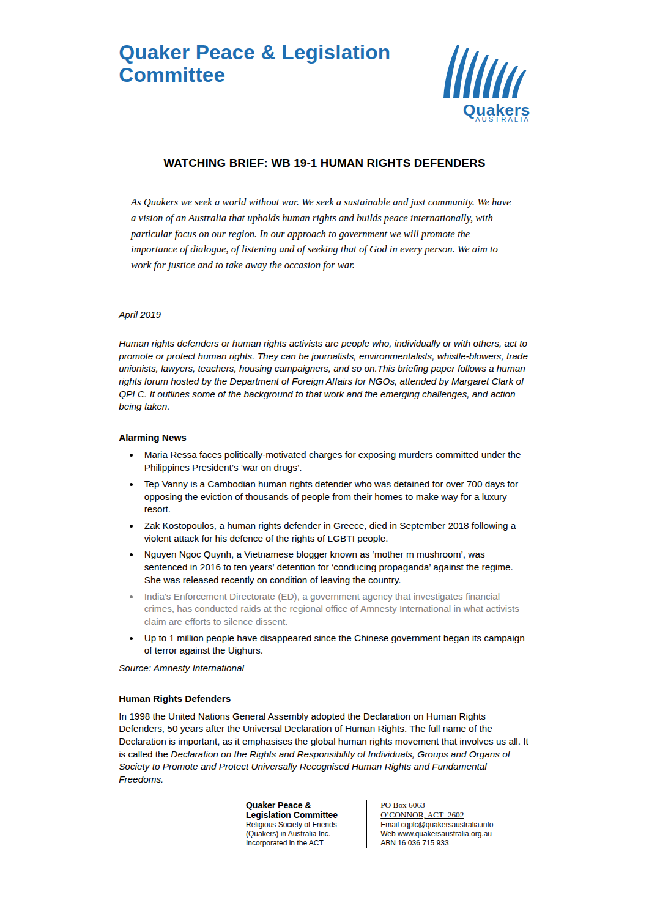Quaker Peace & Legislation Committee
Quakers
AUSTRALIA
WATCHING BRIEF: WB 19-1 HUMAN RIGHTS DEFENDERS
As Quakers we seek a world without war. We seek a sustainable and just community. We have a vision of an Australia that upholds human rights and builds peace internationally, with particular focus on our region. In our approach to government we will promote the importance of dialogue, of listening and of seeking that of God in every person. We aim to work for justice and to take away the occasion for war.
April 2019
Human rights defenders or human rights activists are people who, individually or with others, act to promote or protect human rights. They can be journalists, environmentalists, whistle-blowers, trade unionists, lawyers, teachers, housing campaigners, and so on.This briefing paper follows a human rights forum hosted by the Department of Foreign Affairs for NGOs, attended by Margaret Clark of QPLC. It outlines some of the background to that work and the emerging challenges, and action being taken.
Alarming News
Maria Ressa faces politically-motivated charges for exposing murders committed under the Philippines President’s ‘war on drugs’.
Tep Vanny is a Cambodian human rights defender who was detained for over 700 days for opposing the eviction of thousands of people from their homes to make way for a luxury resort.
Zak Kostopoulos, a human rights defender in Greece, died in September 2018 following a violent attack for his defence of the rights of LGBTI people.
Nguyen Ngoc Quynh, a Vietnamese blogger known as ‘mother m mushroom’, was sentenced in 2016 to ten years’ detention for ‘conducing propaganda’ against the regime. She was released recently on condition of leaving the country.
India's Enforcement Directorate (ED), a government agency that investigates financial crimes, has conducted raids at the regional office of Amnesty International in what activists claim are efforts to silence dissent.
Up to 1 million people have disappeared since the Chinese government began its campaign of terror against the Uighurs.
Source: Amnesty International
Human Rights Defenders
In 1998 the United Nations General Assembly adopted the Declaration on Human Rights Defenders, 50 years after the Universal Declaration of Human Rights. The full name of the Declaration is important, as it emphasises the global human rights movement that involves us all. It is called the Declaration on the Rights and Responsibility of Individuals, Groups and Organs of Society to Promote and Protect Universally Recognised Human Rights and Fundamental Freedoms.
Quaker Peace &
Legislation Committee
Religious Society of Friends
(Quakers) in Australia Inc.
Incorporated in the ACT
PO Box 6063
O’CONNOR, ACT 2602
Email cqplc@quakersaustralia.info
Web www.quakersaustralia.org.au
ABN 16 036 715 933